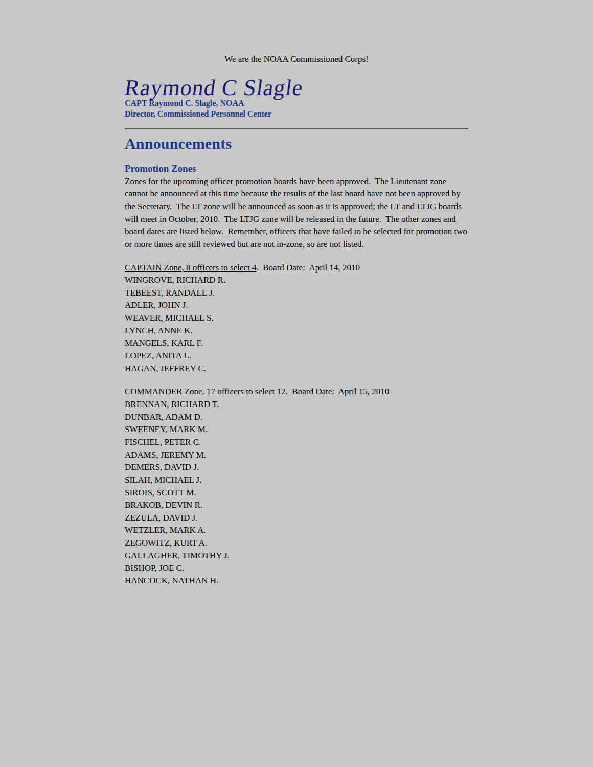We are the NOAA Commissioned Corps!
Raymond C Slagle
CAPT Raymond C. Slagle, NOAA
Director, Commissioned Personnel Center
Announcements
Promotion Zones
Zones for the upcoming officer promotion boards have been approved. The Lieutenant zone cannot be announced at this time because the results of the last board have not been approved by the Secretary. The LT zone will be announced as soon as it is approved; the LT and LTJG boards will meet in October, 2010. The LTJG zone will be released in the future. The other zones and board dates are listed below. Remember, officers that have failed to be selected for promotion two or more times are still reviewed but are not in-zone, so are not listed.
CAPTAIN Zone, 8 officers to select 4. Board Date: April 14, 2010
WINGROVE, RICHARD R.
TEBEEST, RANDALL J.
ADLER, JOHN J.
WEAVER, MICHAEL S.
LYNCH, ANNE K.
MANGELS, KARL F.
LOPEZ, ANITA L.
HAGAN, JEFFREY C.
COMMANDER Zone, 17 officers to select 12. Board Date: April 15, 2010
BRENNAN, RICHARD T.
DUNBAR, ADAM D.
SWEENEY, MARK M.
FISCHEL, PETER C.
ADAMS, JEREMY M.
DEMERS, DAVID J.
SILAH, MICHAEL J.
SIROIS, SCOTT M.
BRAKOB, DEVIN R.
ZEZULA, DAVID J.
WETZLER, MARK A.
ZEGOWITZ, KURT A.
GALLAGHER, TIMOTHY J.
BISHOP, JOE C.
HANCOCK, NATHAN H.